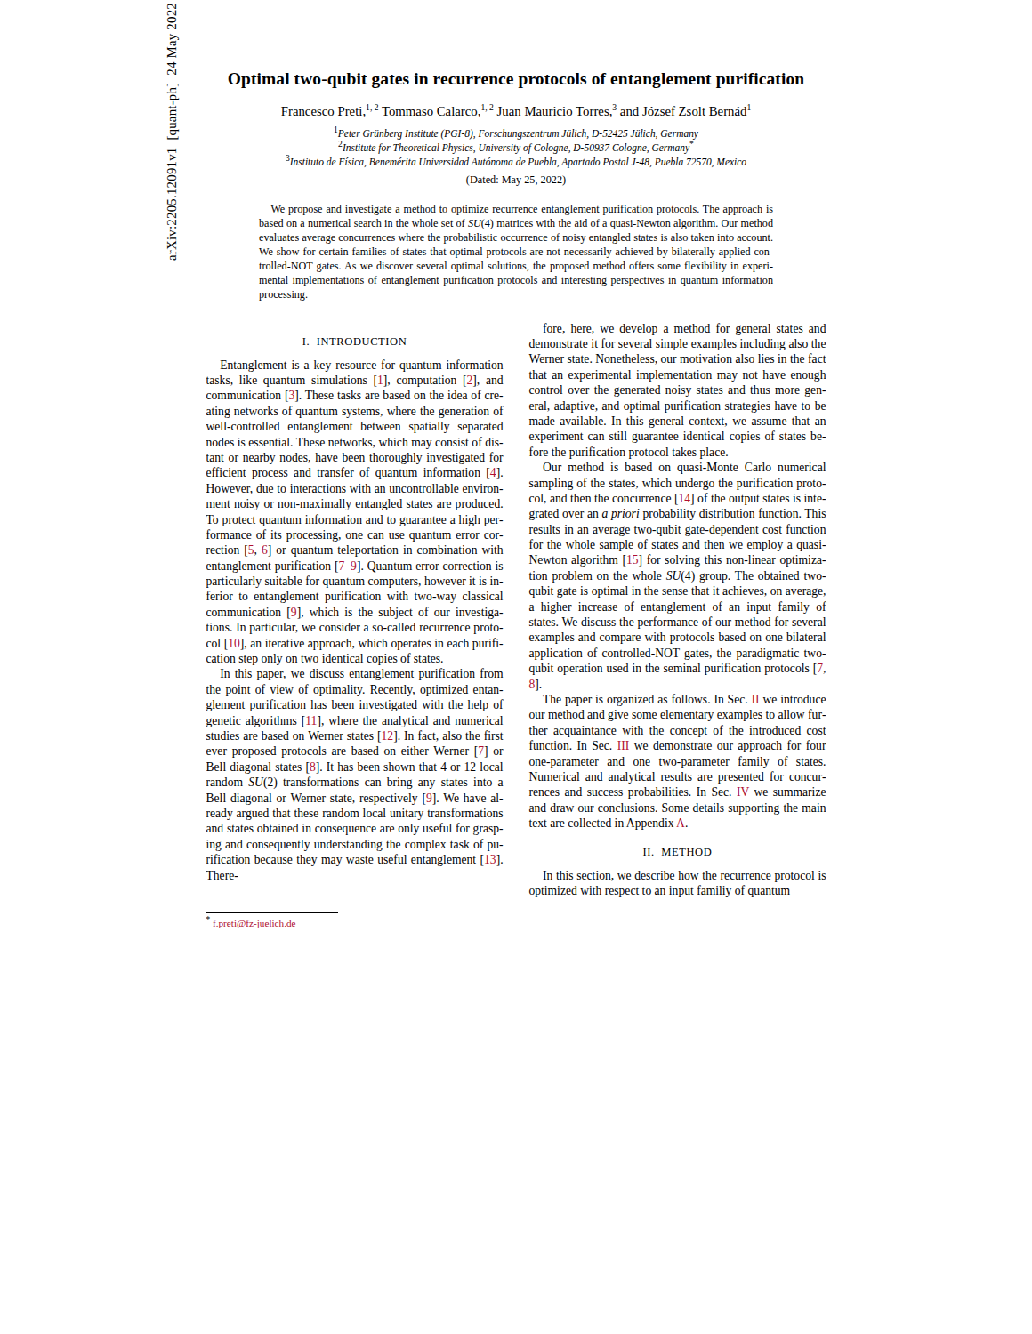arXiv:2205.12091v1 [quant-ph] 24 May 2022
Optimal two-qubit gates in recurrence protocols of entanglement purification
Francesco Preti,1, 2 Tommaso Calarco,1, 2 Juan Mauricio Torres,3 and József Zsolt Bernád1
1Peter Grünberg Institute (PGI-8), Forschungszentrum Jülich, D-52425 Jülich, Germany
2Institute for Theoretical Physics, University of Cologne, D-50937 Cologne, Germany*
3Instituto de Física, Benemérita Universidad Autónoma de Puebla, Apartado Postal J-48, Puebla 72570, Mexico
(Dated: May 25, 2022)
We propose and investigate a method to optimize recurrence entanglement purification protocols. The approach is based on a numerical search in the whole set of SU(4) matrices with the aid of a quasi-Newton algorithm. Our method evaluates average concurrences where the probabilistic occurrence of noisy entangled states is also taken into account. We show for certain families of states that optimal protocols are not necessarily achieved by bilaterally applied controlled-NOT gates. As we discover several optimal solutions, the proposed method offers some flexibility in experimental implementations of entanglement purification protocols and interesting perspectives in quantum information processing.
I. Introduction
Entanglement is a key resource for quantum information tasks, like quantum simulations [1], computation [2], and communication [3]. These tasks are based on the idea of creating networks of quantum systems, where the generation of well-controlled entanglement between spatially separated nodes is essential. These networks, which may consist of distant or nearby nodes, have been thoroughly investigated for efficient process and transfer of quantum information [4]. However, due to interactions with an uncontrollable environment noisy or non-maximally entangled states are produced. To protect quantum information and to guarantee a high performance of its processing, one can use quantum error correction [5, 6] or quantum teleportation in combination with entanglement purification [7–9]. Quantum error correction is particularly suitable for quantum computers, however it is inferior to entanglement purification with two-way classical communication [9], which is the subject of our investigations. In particular, we consider a so-called recurrence protocol [10], an iterative approach, which operates in each purification step only on two identical copies of states.
In this paper, we discuss entanglement purification from the point of view of optimality. Recently, optimized entanglement purification has been investigated with the help of genetic algorithms [11], where the analytical and numerical studies are based on Werner states [12]. In fact, also the first ever proposed protocols are based on either Werner [7] or Bell diagonal states [8]. It has been shown that 4 or 12 local random SU(2) transformations can bring any states into a Bell diagonal or Werner state, respectively [9]. We have already argued that these random local unitary transformations and states obtained in consequence are only useful for grasping and consequently understanding the complex task of purification because they may waste useful entanglement [13]. There-
fore, here, we develop a method for general states and demonstrate it for several simple examples including also the Werner state. Nonetheless, our motivation also lies in the fact that an experimental implementation may not have enough control over the generated noisy states and thus more general, adaptive, and optimal purification strategies have to be made available. In this general context, we assume that an experiment can still guarantee identical copies of states before the purification protocol takes place.
Our method is based on quasi-Monte Carlo numerical sampling of the states, which undergo the purification protocol, and then the concurrence [14] of the output states is integrated over an a priori probability distribution function. This results in an average two-qubit gate-dependent cost function for the whole sample of states and then we employ a quasi-Newton algorithm [15] for solving this non-linear optimization problem on the whole SU(4) group. The obtained two-qubit gate is optimal in the sense that it achieves, on average, a higher increase of entanglement of an input family of states. We discuss the performance of our method for several examples and compare with protocols based on one bilateral application of controlled-NOT gates, the paradigmatic two-qubit operation used in the seminal purification protocols [7, 8].
The paper is organized as follows. In Sec. II we introduce our method and give some elementary examples to allow further acquaintance with the concept of the introduced cost function. In Sec. III we demonstrate our approach for four one-parameter and one two-parameter family of states. Numerical and analytical results are presented for concurrences and success probabilities. In Sec. IV we summarize and draw our conclusions. Some details supporting the main text are collected in Appendix A.
II. Method
In this section, we describe how the recurrence protocol is optimized with respect to an input familiy of quantum
* f.preti@fz-juelich.de